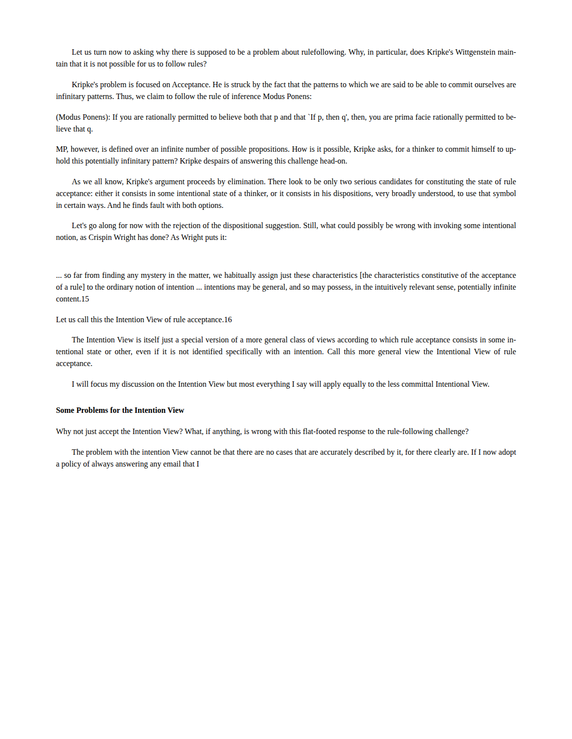Let us turn now to asking why there is supposed to be a problem about rulefollowing. Why, in particular, does Kripke's Wittgenstein maintain that it is not possible for us to follow rules?
Kripke's problem is focused on Acceptance. He is struck by the fact that the patterns to which we are said to be able to commit ourselves are infinitary patterns. Thus, we claim to follow the rule of inference Modus Ponens:
(Modus Ponens): If you are rationally permitted to believe both that p and that `If p, then q', then, you are prima facie rationally permitted to believe that q.
MP, however, is defined over an infinite number of possible propositions. How is it possible, Kripke asks, for a thinker to commit himself to uphold this potentially infinitary pattern? Kripke despairs of answering this challenge head-on.
As we all know, Kripke's argument proceeds by elimination. There look to be only two serious candidates for constituting the state of rule acceptance: either it consists in some intentional state of a thinker, or it consists in his dispositions, very broadly understood, to use that symbol in certain ways. And he finds fault with both options.
Let's go along for now with the rejection of the dispositional suggestion. Still, what could possibly be wrong with invoking some intentional notion, as Crispin Wright has done? As Wright puts it:
... so far from finding any mystery in the matter, we habitually assign just these characteristics [the characteristics constitutive of the acceptance of a rule] to the ordinary notion of intention ... intentions may be general, and so may possess, in the intuitively relevant sense, potentially infinite content.15
Let us call this the Intention View of rule acceptance.16
The Intention View is itself just a special version of a more general class of views according to which rule acceptance consists in some intentional state or other, even if it is not identified specifically with an intention. Call this more general view the Intentional View of rule acceptance.
I will focus my discussion on the Intention View but most everything I say will apply equally to the less committal Intentional View.
Some Problems for the Intention View
Why not just accept the Intention View? What, if anything, is wrong with this flat-footed response to the rule-following challenge?
The problem with the intention View cannot be that there are no cases that are accurately described by it, for there clearly are. If I now adopt a policy of always answering any email that I